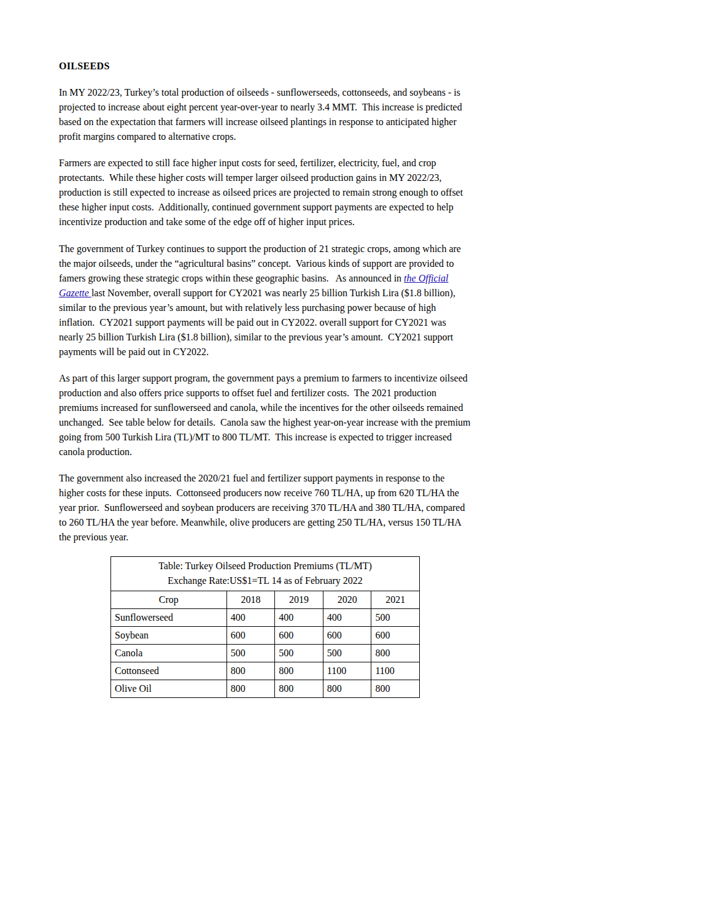OILSEEDS
In MY 2022/23, Turkey’s total production of oilseeds - sunflowerseeds, cottonseeds, and soybeans - is projected to increase about eight percent year-over-year to nearly 3.4 MMT. This increase is predicted based on the expectation that farmers will increase oilseed plantings in response to anticipated higher profit margins compared to alternative crops.
Farmers are expected to still face higher input costs for seed, fertilizer, electricity, fuel, and crop protectants. While these higher costs will temper larger oilseed production gains in MY 2022/23, production is still expected to increase as oilseed prices are projected to remain strong enough to offset these higher input costs. Additionally, continued government support payments are expected to help incentivize production and take some of the edge off of higher input prices.
The government of Turkey continues to support the production of 21 strategic crops, among which are the major oilseeds, under the “agricultural basins” concept. Various kinds of support are provided to famers growing these strategic crops within these geographic basins. As announced in the Official Gazette last November, overall support for CY2021 was nearly 25 billion Turkish Lira ($1.8 billion), similar to the previous year’s amount, but with relatively less purchasing power because of high inflation. CY2021 support payments will be paid out in CY2022. overall support for CY2021 was nearly 25 billion Turkish Lira ($1.8 billion), similar to the previous year’s amount. CY2021 support payments will be paid out in CY2022.
As part of this larger support program, the government pays a premium to farmers to incentivize oilseed production and also offers price supports to offset fuel and fertilizer costs. The 2021 production premiums increased for sunflowerseed and canola, while the incentives for the other oilseeds remained unchanged. See table below for details. Canola saw the highest year-on-year increase with the premium going from 500 Turkish Lira (TL)/MT to 800 TL/MT. This increase is expected to trigger increased canola production.
The government also increased the 2020/21 fuel and fertilizer support payments in response to the higher costs for these inputs. Cottonseed producers now receive 760 TL/HA, up from 620 TL/HA the year prior. Sunflowerseed and soybean producers are receiving 370 TL/HA and 380 TL/HA, compared to 260 TL/HA the year before. Meanwhile, olive producers are getting 250 TL/HA, versus 150 TL/HA the previous year.
Table: Turkey Oilseed Production Premiums (TL/MT) Exchange Rate:US$1=TL 14 as of February 2022
| Crop | 2018 | 2019 | 2020 | 2021 |
| --- | --- | --- | --- | --- |
| Sunflowerseed | 400 | 400 | 400 | 500 |
| Soybean | 600 | 600 | 600 | 600 |
| Canola | 500 | 500 | 500 | 800 |
| Cottonseed | 800 | 800 | 1100 | 1100 |
| Olive Oil | 800 | 800 | 800 | 800 |